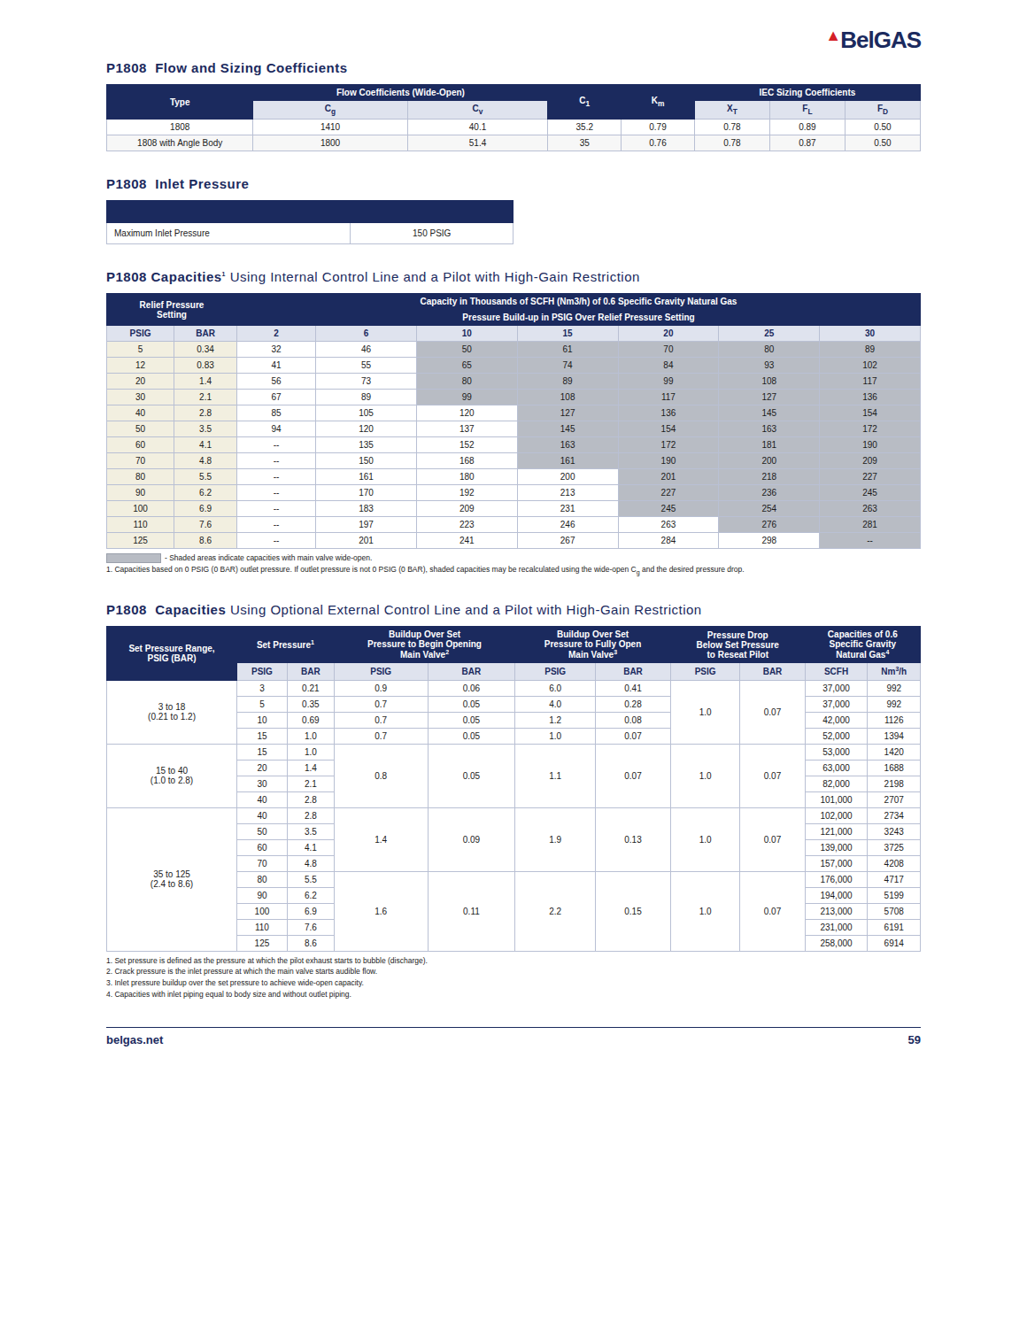▲Bel GAS
P1808 Flow and Sizing Coefficients
| Type | Flow Coefficients (Wide-Open) | C 1 | K m | IEC Sizing Coefficients |
| --- | --- | --- | --- | --- |
| C g | C v | X T | F L | F D |
| 1808 | 1410 | 40.1 | 35.2 | 0.79 | 0.78 | 0.89 | 0.50 |
| 1808 with Angle Body | 1800 | 51.4 | 35 | 0.76 | 0.78 | 0.87 | 0.50 |
P1808 Inlet Pressure
| Maximum Inlet Pressure | 150 PSIG |
P1808 Capacities1 Using Internal Control Line and a Pilot with High-Gain Restriction
| Relief Pressure Setting | Capacity in Thousands of SCFH (Nm3/h) of 0.6 Specific Gravity Natural Gas |
| --- | --- |
| Pressure Build-up in PSIG Over Relief Pressure Setting |
| PSIG | BAR | 2 | 6 | 10 | 15 | 20 | 25 | 30 |
| 5 | 0.34 | 32 | 46 | 50 | 61 | 70 | 80 | 89 |
| 12 | 0.83 | 41 | 55 | 65 | 74 | 84 | 93 | 102 |
| 20 | 1.4 | 56 | 73 | 80 | 89 | 99 | 108 | 117 |
| 30 | 2.1 | 67 | 89 | 99 | 108 | 117 | 127 | 136 |
| 40 | 2.8 | 85 | 105 | 120 | 127 | 136 | 145 | 154 |
| 50 | 3.5 | 94 | 120 | 137 | 145 | 154 | 163 | 172 |
| 60 | 4.1 | -- | 135 | 152 | 163 | 172 | 181 | 190 |
| 70 | 4.8 | -- | 150 | 168 | 161 | 190 | 200 | 209 |
| 80 | 5.5 | -- | 161 | 180 | 200 | 201 | 218 | 227 |
| 90 | 6.2 | -- | 170 | 192 | 213 | 227 | 236 | 245 |
| 100 | 6.9 | -- | 183 | 209 | 231 | 245 | 254 | 263 |
| 110 | 7.6 | -- | 197 | 223 | 246 | 263 | 276 | 281 |
| 125 | 8.6 | -- | 201 | 241 | 267 | 284 | 298 | -- |
- Shaded areas indicate capacities with main valve wide-open.
1. Capacities based on 0 PSIG (0 BAR) outlet pressure. If outlet pressure is not 0 PSIG (0 BAR), shaded capacities may be recalculated using the wide-open Cg and the desired pressure drop.
P1808 Capacities Using Optional External Control Line and a Pilot with High-Gain Restriction
| Set Pressure Range, PSIG (BAR) | Set Pressure 1 | Buildup Over Set Pressure to Begin Opening Main Valve 2 | Buildup Over Set Pressure to Fully Open Main Valve 3 | Pressure Drop Below Set Pressure to Reseat Pilot | Capacities of 0.6 Specific Gravity Natural Gas 4 |
| --- | --- | --- | --- | --- | --- |
| PSIG | BAR | PSIG | BAR | PSIG | BAR | PSIG | BAR | SCFH | Nm 3 /h |
| 3 to 18 (0.21 to 1.2) | 3 | 0.21 | 0.9 | 0.06 | 6.0 | 0.41 | 1.0 | 0.07 | 37,000 | 992 |
| 5 | 0.35 | 0.7 | 0.05 | 4.0 | 0.28 | 37,000 | 992 |
| 10 | 0.69 | 0.7 | 0.05 | 1.2 | 0.08 | 42,000 | 1126 |
| 15 | 1.0 | 0.7 | 0.05 | 1.0 | 0.07 | 52,000 | 1394 |
| 15 to 40 (1.0 to 2.8) | 15 | 1.0 | 0.8 | 0.05 | 1.1 | 0.07 | 1.0 | 0.07 | 53,000 | 1420 |
| 20 | 1.4 | 63,000 | 1688 |
| 30 | 2.1 | 82,000 | 2198 |
| 40 | 2.8 | 101,000 | 2707 |
| 35 to 125 (2.4 to 8.6) | 40 | 2.8 | 1.4 | 0.09 | 1.9 | 0.13 | 1.0 | 0.07 | 102,000 | 2734 |
| 50 | 3.5 | 121,000 | 3243 |
| 60 | 4.1 | 139,000 | 3725 |
| 70 | 4.8 | 157,000 | 4208 |
| 80 | 5.5 | 1.6 | 0.11 | 2.2 | 0.15 | 1.0 | 0.07 | 176,000 | 4717 |
| 90 | 6.2 | 194,000 | 5199 |
| 100 | 6.9 | 213,000 | 5708 |
| 110 | 7.6 | 231,000 | 6191 |
| 125 | 8.6 | 258,000 | 6914 |
1. Set pressure is defined as the pressure at which the pilot exhaust starts to bubble (discharge).
2. Crack pressure is the inlet pressure at which the main valve starts audible flow.
3. Inlet pressure buildup over the set pressure to achieve wide-open capacity.
4. Capacities with inlet piping equal to body size and without outlet piping.
belgas.net 59